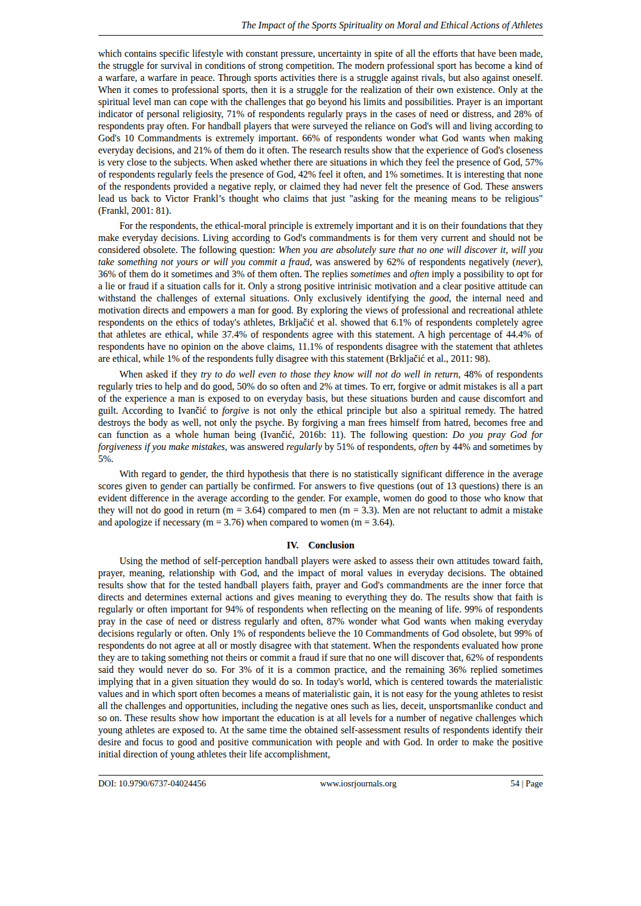The Impact of the Sports Spirituality on Moral and Ethical Actions of Athletes
which contains specific lifestyle with constant pressure, uncertainty in spite of all the efforts that have been made, the struggle for survival in conditions of strong competition. The modern professional sport has become a kind of a warfare, a warfare in peace. Through sports activities there is a struggle against rivals, but also against oneself. When it comes to professional sports, then it is a struggle for the realization of their own existence. Only at the spiritual level man can cope with the challenges that go beyond his limits and possibilities. Prayer is an important indicator of personal religiosity, 71% of respondents regularly prays in the cases of need or distress, and 28% of respondents pray often. For handball players that were surveyed the reliance on God's will and living according to God's 10 Commandments is extremely important. 66% of respondents wonder what God wants when making everyday decisions, and 21% of them do it often. The research results show that the experience of God's closeness is very close to the subjects. When asked whether there are situations in which they feel the presence of God, 57% of respondents regularly feels the presence of God, 42% feel it often, and 1% sometimes. It is interesting that none of the respondents provided a negative reply, or claimed they had never felt the presence of God. These answers lead us back to Victor Frankl’s thought who claims that just "asking for the meaning means to be religious" (Frankl, 2001: 81).
For the respondents, the ethical-moral principle is extremely important and it is on their foundations that they make everyday decisions. Living according to God's commandments is for them very current and should not be considered obsolete. The following question: When you are absolutely sure that no one will discover it, will you take something not yours or will you commit a fraud, was answered by 62% of respondents negatively (never), 36% of them do it sometimes and 3% of them often. The replies sometimes and often imply a possibility to opt for a lie or fraud if a situation calls for it. Only a strong positive intrinisic motivation and a clear positive attitude can withstand the challenges of external situations. Only exclusively identifying the good, the internal need and motivation directs and empowers a man for good. By exploring the views of professional and recreational athlete respondents on the ethics of today's athletes, Brkljačić et al. showed that 6.1% of respondents completely agree that athletes are ethical, while 37.4% of respondents agree with this statement. A high percentage of 44.4% of respondents have no opinion on the above claims, 11.1% of respondents disagree with the statement that athletes are ethical, while 1% of the respondents fully disagree with this statement (Brkljačić et al., 2011: 98).
When asked if they try to do well even to those they know will not do well in return, 48% of respondents regularly tries to help and do good, 50% do so often and 2% at times. To err, forgive or admit mistakes is all a part of the experience a man is exposed to on everyday basis, but these situations burden and cause discomfort and guilt. According to Ivančić to forgive is not only the ethical principle but also a spiritual remedy. The hatred destroys the body as well, not only the psyche. By forgiving a man frees himself from hatred, becomes free and can function as a whole human being (Ivančić, 2016b: 11). The following question: Do you pray God for forgiveness if you make mistakes, was answered regularly by 51% of respondents, often by 44% and sometimes by 5%.
With regard to gender, the third hypothesis that there is no statistically significant difference in the average scores given to gender can partially be confirmed. For answers to five questions (out of 13 questions) there is an evident difference in the average according to the gender. For example, women do good to those who know that they will not do good in return (m = 3.64) compared to men (m = 3.3). Men are not reluctant to admit a mistake and apologize if necessary (m = 3.76) when compared to women (m = 3.64).
IV. Conclusion
Using the method of self-perception handball players were asked to assess their own attitudes toward faith, prayer, meaning, relationship with God, and the impact of moral values in everyday decisions. The obtained results show that for the tested handball players faith, prayer and God's commandments are the inner force that directs and determines external actions and gives meaning to everything they do. The results show that faith is regularly or often important for 94% of respondents when reflecting on the meaning of life. 99% of respondents pray in the case of need or distress regularly and often, 87% wonder what God wants when making everyday decisions regularly or often. Only 1% of respondents believe the 10 Commandments of God obsolete, but 99% of respondents do not agree at all or mostly disagree with that statement. When the respondents evaluated how prone they are to taking something not theirs or commit a fraud if sure that no one will discover that, 62% of respondents said they would never do so. For 3% of it is a common practice, and the remaining 36% replied sometimes implying that in a given situation they would do so. In today's world, which is centered towards the materialistic values and in which sport often becomes a means of materialistic gain, it is not easy for the young athletes to resist all the challenges and opportunities, including the negative ones such as lies, deceit, unsportsmanlike conduct and so on. These results show how important the education is at all levels for a number of negative challenges which young athletes are exposed to. At the same time the obtained self-assessment results of respondents identify their desire and focus to good and positive communication with people and with God. In order to make the positive initial direction of young athletes their life accomplishment,
DOI: 10.9790/6737-04024456 www.iosrjournals.org 54 | Page